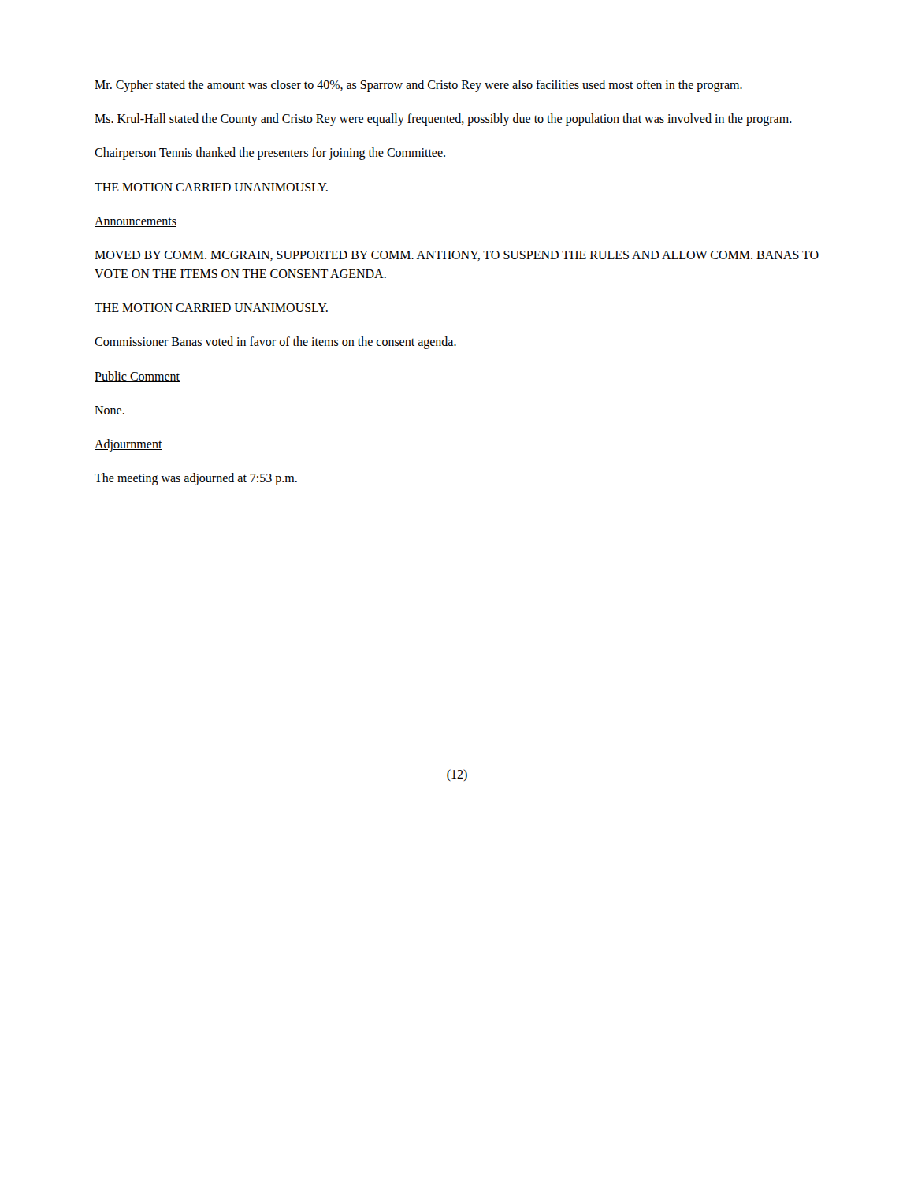Mr. Cypher stated the amount was closer to 40%, as Sparrow and Cristo Rey were also facilities used most often in the program.
Ms. Krul-Hall stated the County and Cristo Rey were equally frequented, possibly due to the population that was involved in the program.
Chairperson Tennis thanked the presenters for joining the Committee.
THE MOTION CARRIED UNANIMOUSLY.
Announcements
MOVED BY COMM. MCGRAIN, SUPPORTED BY COMM. ANTHONY, TO SUSPEND THE RULES AND ALLOW COMM. BANAS TO VOTE ON THE ITEMS ON THE CONSENT AGENDA.
THE MOTION CARRIED UNANIMOUSLY.
Commissioner Banas voted in favor of the items on the consent agenda.
Public Comment
None.
Adjournment
The meeting was adjourned at 7:53 p.m.
(12)